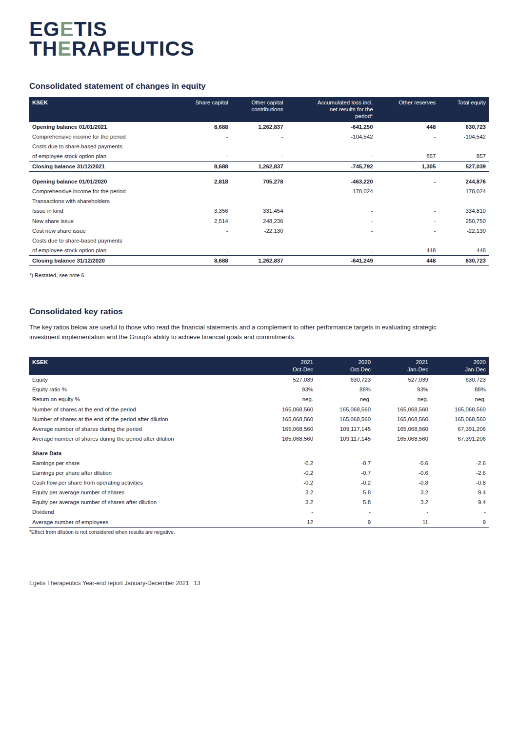EGETIS THERAPEUTICS
Consolidated statement of changes in equity
| KSEK | Share capital | Other capital contributions | Accumulated loss incl. net results for the period* | Other reserves | Total equity |
| --- | --- | --- | --- | --- | --- |
| Opening balance 01/01/2021 | 8,688 | 1,262,837 | -641,250 | 448 | 630,723 |
| Comprehensive income for the period | - | - | -104,542 | - | -104,542 |
| Costs due to share-based payments | | | | | |
| of employee stock option plan | - | - | - | 857 | 857 |
| Closing balance 31/12/2021 | 8,688 | 1,262,837 | -745,792 | 1,305 | 527,039 |
| Opening balance 01/01/2020 | 2,818 | 705,278 | -463,220 | - | 244,876 |
| Comprehensive income for the period | - | - | -178,024 | - | -178,024 |
| Transactions with shareholders | | | | | |
| Issue in kind | 3,356 | 331,454 | - | - | 334,810 |
| New share issue | 2,514 | 248,236 | - | - | 250,750 |
| Cost new share issue | - | -22,130 | - | - | -22,130 |
| Costs due to share-based payments | | | | | |
| of employee stock option plan | - | - | - | 448 | 448 |
| Closing balance 31/12/2020 | 8,688 | 1,262,837 | -641,249 | 448 | 630,723 |
*) Restated, see note 6.
Consolidated key ratios
The key ratios below are useful to those who read the financial statements and a complement to other performance targets in evaluating strategic investment implementation and the Group's ability to achieve financial goals and commitments.
| KSEK | 2021 Oct-Dec | 2020 Oct-Dec | 2021 Jan-Dec | 2020 Jan-Dec |
| --- | --- | --- | --- | --- |
| Equity | 527,039 | 630,723 | 527,039 | 630,723 |
| Equity ratio % | 93% | 88% | 93% | 88% |
| Return on equity % | neg. | neg. | neg. | neg. |
| Number of shares at the end of the period | 165,068,560 | 165,068,560 | 165,068,560 | 165,068,560 |
| Number of shares at the end of the period after dilution | 165,068,560 | 165,068,560 | 165,068,560 | 165,068,560 |
| Average number of shares during the period | 165,068,560 | 109,117,145 | 165,068,560 | 67,391,206 |
| Average number of shares during the period after dilution | 165,068,560 | 109,117,145 | 165,068,560 | 67,391,206 |
| Share Data | | | | |
| Earnings per share | -0.2 | -0.7 | -0.6 | -2.6 |
| Earnings per share after dilution | -0.2 | -0.7 | -0.6 | -2.6 |
| Cash flow per share from operating activities | -0.2 | -0.2 | -0.8 | -0.8 |
| Equity per average number of shares | 3.2 | 5.8 | 3.2 | 9.4 |
| Equity per average number of shares after dilution | 3.2 | 5.8 | 3.2 | 9.4 |
| Dividend | - | - | - | - |
| Average number of employees | 12 | 9 | 11 | 9 |
*Effect from dilution is not considered when results are negative.
Egetis Therapeutics Year-end report January-December 2021 13